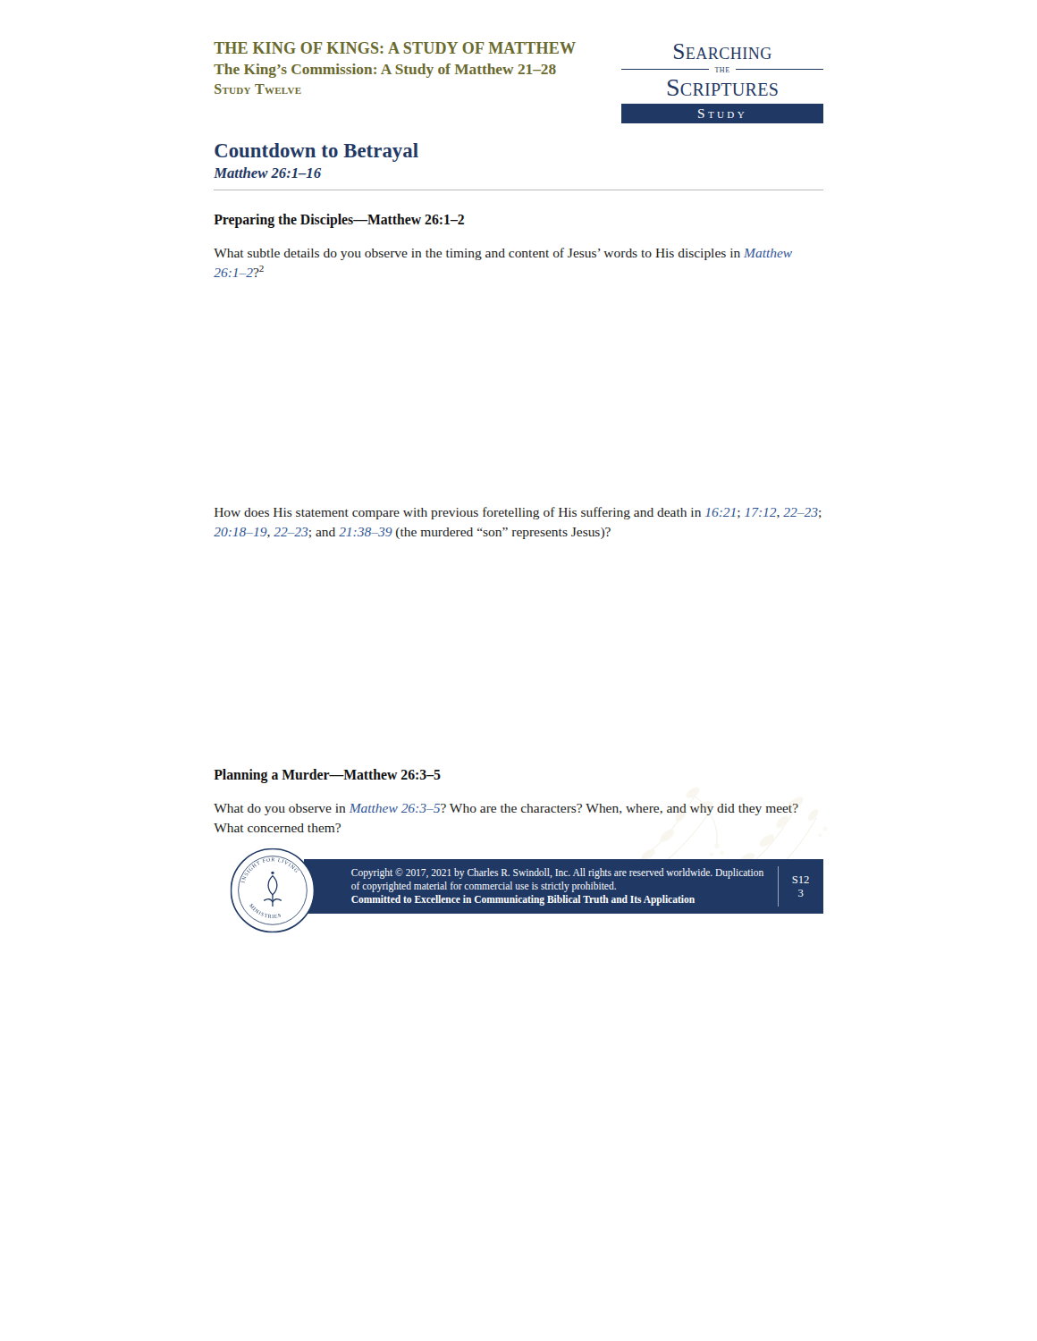The King of Kings: A Study of Matthew
The King’s Commission: A Study of Matthew 21–28
Study Twelve
Searching
the
Scriptures
Study
Countdown to Betrayal
Matthew 26:1–16
Preparing the Disciples—Matthew 26:1–2
What subtle details do you observe in the timing and content of Jesus’ words to His disciples in Matthew 26:1–2?2
How does His statement compare with previous foretelling of His suffering and death in 16:21; 17:12, 22–23; 20:18–19, 22–23; and 21:38–39 (the murdered “son” represents Jesus)?
Planning a Murder—Matthew 26:3–5
What do you observe in Matthew 26:3–5? Who are the characters? When, where, and why did they meet? What concerned them?
Copyright © 2017, 2021 by Charles R. Swindoll, Inc. All rights are reserved worldwide. Duplication of copyrighted material for commercial use is strictly prohibited.
Committed to Excellence in Communicating Biblical Truth and Its Application
S12 3
INSIGHT FOR LIVING MINISTRIES